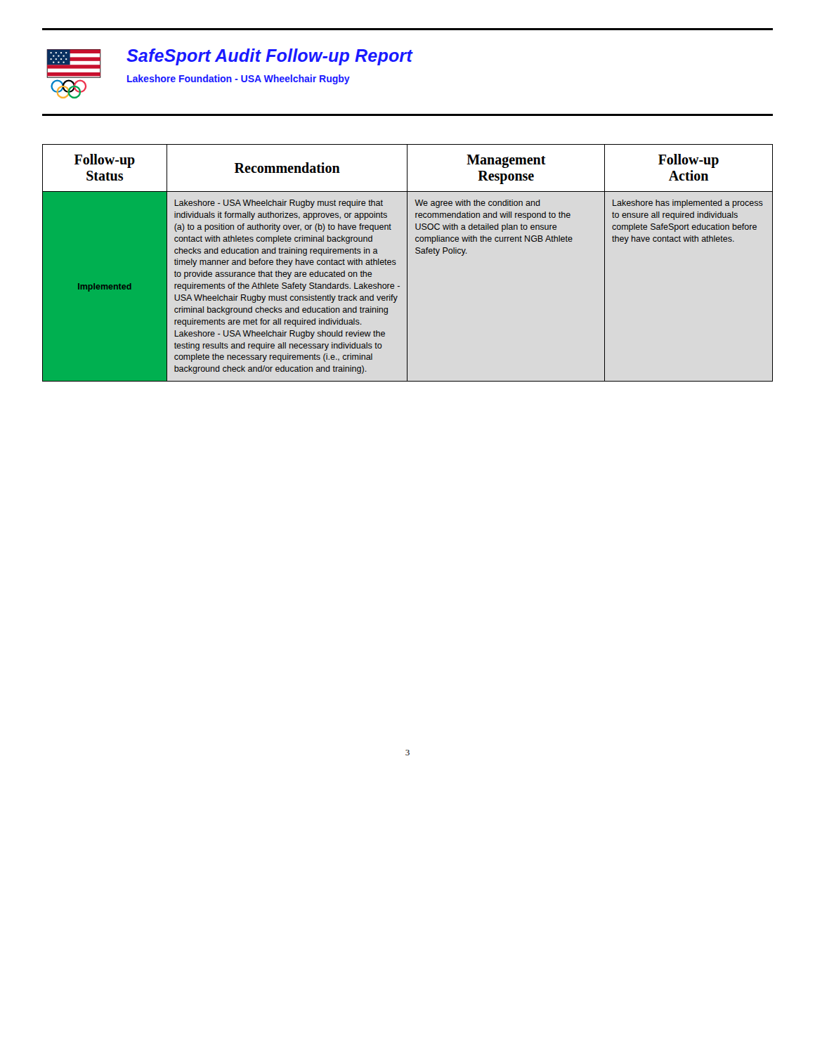SafeSport Audit Follow-up Report
Lakeshore Foundation - USA Wheelchair Rugby
| Follow-up Status | Recommendation | Management Response | Follow-up Action |
| --- | --- | --- | --- |
| Implemented | Lakeshore - USA Wheelchair Rugby must require that individuals it formally authorizes, approves, or appoints (a) to a position of authority over, or (b) to have frequent contact with athletes complete criminal background checks and education and training requirements in a timely manner and before they have contact with athletes to provide assurance that they are educated on the requirements of the Athlete Safety Standards. Lakeshore - USA Wheelchair Rugby must consistently track and verify criminal background checks and education and training requirements are met for all required individuals. Lakeshore - USA Wheelchair Rugby should review the testing results and require all necessary individuals to complete the necessary requirements (i.e., criminal background check and/or education and training). | We agree with the condition and recommendation and will respond to the USOC with a detailed plan to ensure compliance with the current NGB Athlete Safety Policy. | Lakeshore has implemented a process to ensure all required individuals complete SafeSport education before they have contact with athletes. |
3